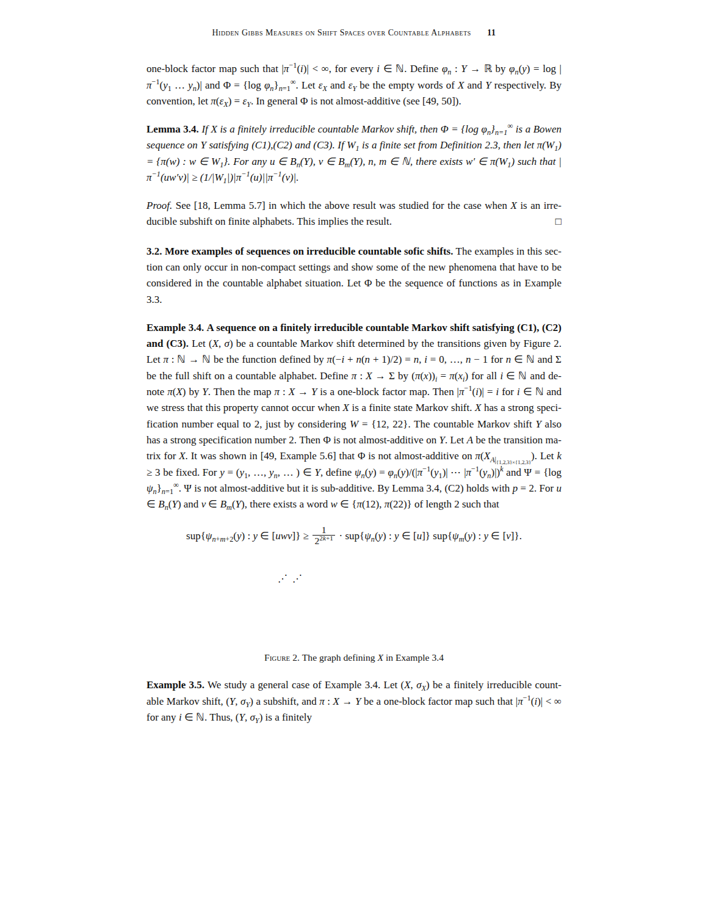Hidden Gibbs Measures on Shift Spaces over Countable Alphabets 11
one-block factor map such that |π−1(i)| < ∞, for every i ∈ ℕ. Define φn : Y → ℝ by φn(y) = log |π−1(y1 … yn)| and Φ = {log φn}n=1∞. Let εX and εY be the empty words of X and Y respectively. By convention, let π(εX) = εY. In general Φ is not almost-additive (see [49, 50]).
Lemma 3.4. If X is a finitely irreducible countable Markov shift, then Φ = {log φn}n=1∞ is a Bowen sequence on Y satisfying (C1),(C2) and (C3). If W1 is a finite set from Definition 2.3, then let π(W1) = {π(w) : w ∈ W1}. For any u ∈ Bn(Y), v ∈ Bm(Y), n, m ∈ ℕ, there exists w′ ∈ π(W1) such that |π−1(uw′v)| ≥ (1/|W1|)|π−1(u)||π−1(v)|.
Proof. See [18, Lemma 5.7] in which the above result was studied for the case when X is an irreducible subshift on finite alphabets. This implies the result. □
3.2. More examples of sequences on irreducible countable sofic shifts. The examples in this section can only occur in non-compact settings and show some of the new phenomena that have to be considered in the countable alphabet situation. Let Φ be the sequence of functions as in Example 3.3.
Example 3.4. A sequence on a finitely irreducible countable Markov shift satisfying (C1), (C2) and (C3). Let (X, σ) be a countable Markov shift determined by the transitions given by Figure 2. Let π : ℕ → ℕ be the function defined by π(−i + n(n + 1)/2) = n, i = 0, …, n − 1 for n ∈ ℕ and Σ be the full shift on a countable alphabet. Define π : X → Σ by (π(x))i = π(xi) for all i ∈ ℕ and denote π(X) by Y. Then the map π : X → Y is a one-block factor map. Then |π−1(i)| = i for i ∈ ℕ and we stress that this property cannot occur when X is a finite state Markov shift. X has a strong specification number equal to 2, just by considering W = {12, 22}. The countable Markov shift Y also has a strong specification number 2. Then Φ is not almost-additive on Y. Let A be the transition matrix for X. It was shown in [49, Example 5.6] that Φ is not almost-additive on π(XA|{1,2,3}×{1,2,3}). Let k ≥ 3 be fixed. For y = (y1, …, yn, … ) ∈ Y, define ψn(y) = φn(y)/(|π−1(y1)| ⋯ |π−1(yn)|)k and Ψ = {log ψn}n=1∞. Ψ is not almost-additive but it is sub-additive. By Lemma 3.4, (C2) holds with p = 2. For u ∈ Bn(Y) and v ∈ Bm(Y), there exists a word w ∈ {π(12), π(22)} of length 2 such that
sup{ψn+m+2(y) : y ∈ [uwv]} ≥ 122k+1 · sup{ψn(y) : y ∈ [u]} sup{ψm(y) : y ∈ [v]}.
⋰ ⋰
Figure 2. The graph defining X in Example 3.4
Example 3.5. We study a general case of Example 3.4. Let (X, σX) be a finitely irreducible countable Markov shift, (Y, σY) a subshift, and π : X → Y be a one-block factor map such that |π−1(i)| < ∞ for any i ∈ ℕ. Thus, (Y, σY) is a finitely